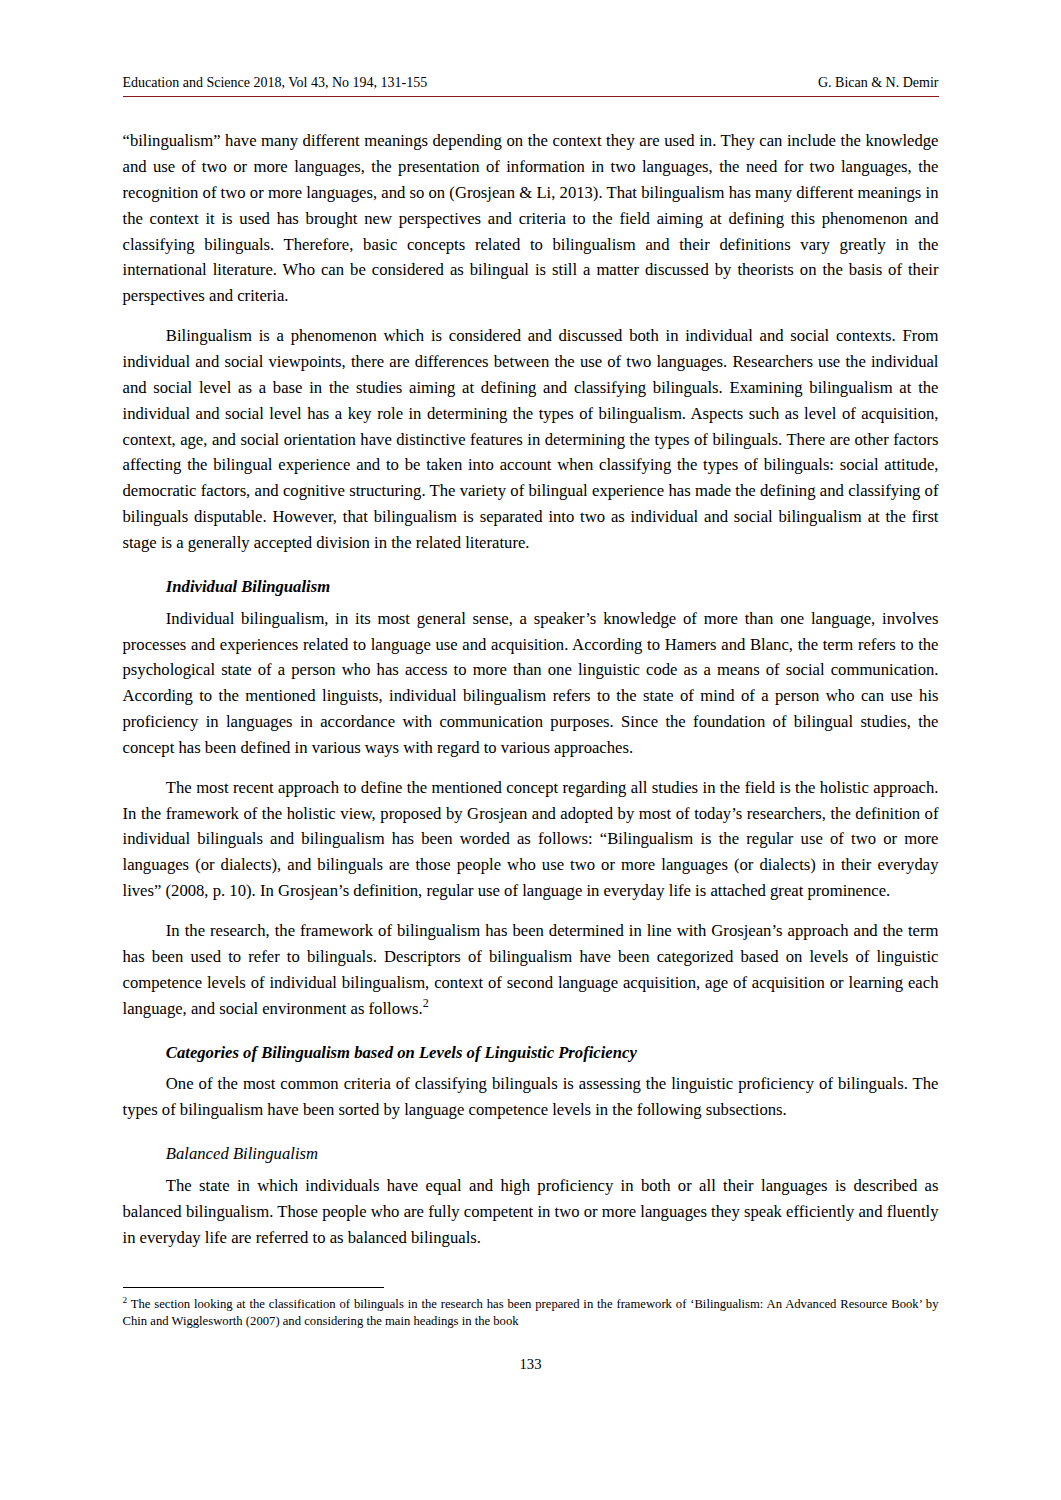Education and Science 2018, Vol 43, No 194, 131-155
G. Bican & N. Demir
“bilingualism” have many different meanings depending on the context they are used in. They can include the knowledge and use of two or more languages, the presentation of information in two languages, the need for two languages, the recognition of two or more languages, and so on (Grosjean & Li, 2013). That bilingualism has many different meanings in the context it is used has brought new perspectives and criteria to the field aiming at defining this phenomenon and classifying bilinguals. Therefore, basic concepts related to bilingualism and their definitions vary greatly in the international literature. Who can be considered as bilingual is still a matter discussed by theorists on the basis of their perspectives and criteria.
Bilingualism is a phenomenon which is considered and discussed both in individual and social contexts. From individual and social viewpoints, there are differences between the use of two languages. Researchers use the individual and social level as a base in the studies aiming at defining and classifying bilinguals. Examining bilingualism at the individual and social level has a key role in determining the types of bilingualism. Aspects such as level of acquisition, context, age, and social orientation have distinctive features in determining the types of bilinguals. There are other factors affecting the bilingual experience and to be taken into account when classifying the types of bilinguals: social attitude, democratic factors, and cognitive structuring. The variety of bilingual experience has made the defining and classifying of bilinguals disputable. However, that bilingualism is separated into two as individual and social bilingualism at the first stage is a generally accepted division in the related literature.
Individual Bilingualism
Individual bilingualism, in its most general sense, a speaker’s knowledge of more than one language, involves processes and experiences related to language use and acquisition. According to Hamers and Blanc, the term refers to the psychological state of a person who has access to more than one linguistic code as a means of social communication. According to the mentioned linguists, individual bilingualism refers to the state of mind of a person who can use his proficiency in languages in accordance with communication purposes. Since the foundation of bilingual studies, the concept has been defined in various ways with regard to various approaches.
The most recent approach to define the mentioned concept regarding all studies in the field is the holistic approach. In the framework of the holistic view, proposed by Grosjean and adopted by most of today’s researchers, the definition of individual bilinguals and bilingualism has been worded as follows: “Bilingualism is the regular use of two or more languages (or dialects), and bilinguals are those people who use two or more languages (or dialects) in their everyday lives” (2008, p. 10). In Grosjean’s definition, regular use of language in everyday life is attached great prominence.
In the research, the framework of bilingualism has been determined in line with Grosjean’s approach and the term has been used to refer to bilinguals. Descriptors of bilingualism have been categorized based on levels of linguistic competence levels of individual bilingualism, context of second language acquisition, age of acquisition or learning each language, and social environment as follows.2
Categories of Bilingualism based on Levels of Linguistic Proficiency
One of the most common criteria of classifying bilinguals is assessing the linguistic proficiency of bilinguals. The types of bilingualism have been sorted by language competence levels in the following subsections.
Balanced Bilingualism
The state in which individuals have equal and high proficiency in both or all their languages is described as balanced bilingualism. Those people who are fully competent in two or more languages they speak efficiently and fluently in everyday life are referred to as balanced bilinguals.
2 The section looking at the classification of bilinguals in the research has been prepared in the framework of ‘Bilingualism: An Advanced Resource Book’ by Chin and Wigglesworth (2007) and considering the main headings in the book
133